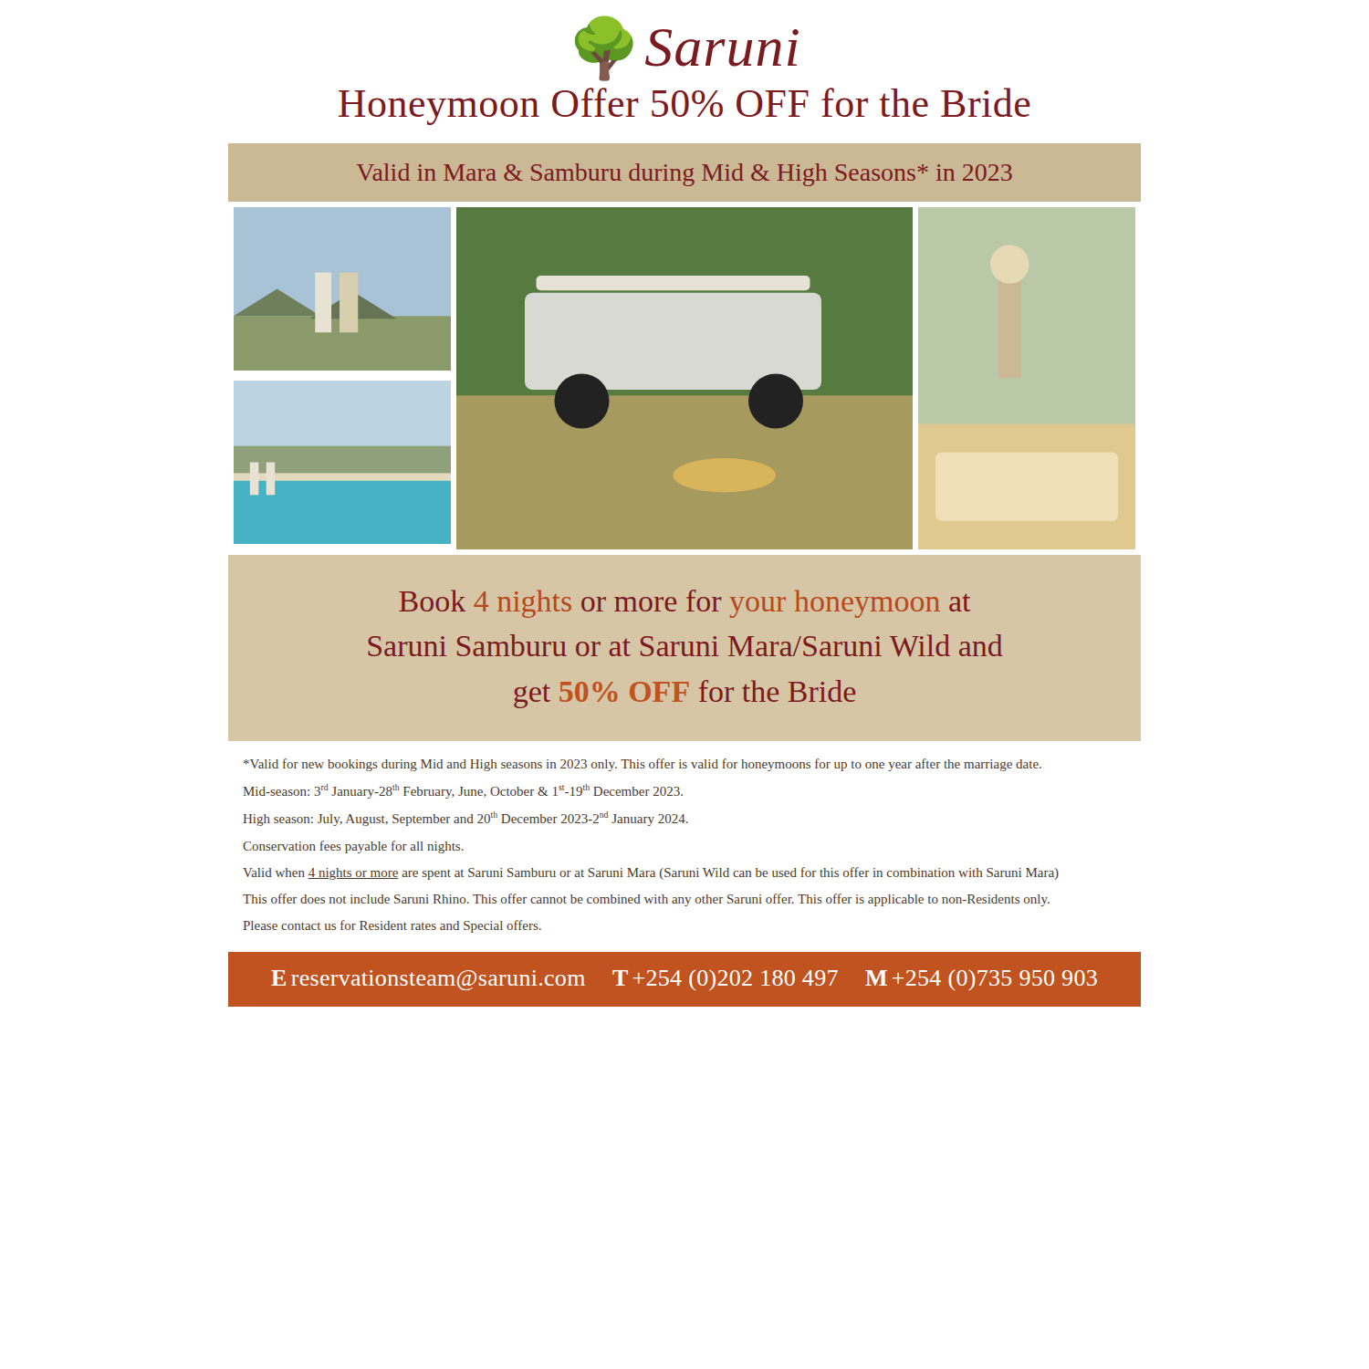🌳 Saruni
Honeymoon Offer 50% OFF for the Bride
Valid in Mara & Samburu during Mid & High Seasons* in 2023
Book 4 nights or more for your honeymoon at
Saruni Samburu or at Saruni Mara/Saruni Wild and
get 50% OFF for the Bride
*Valid for new bookings during Mid and High seasons in 2023 only. This offer is valid for honeymoons for up to one year after the marriage date.
Mid-season: 3rd January-28th February, June, October & 1st-19th December 2023.
High season: July, August, September and 20th December 2023-2nd January 2024.
Conservation fees payable for all nights.
Valid when 4 nights or more are spent at Saruni Samburu or at Saruni Mara (Saruni Wild can be used for this offer in combination with Saruni Mara)
This offer does not include Saruni Rhino. This offer cannot be combined with any other Saruni offer. This offer is applicable to non-Residents only.
Please contact us for Resident rates and Special offers.
Ereservationsteam@saruni.com T+254 (0)202 180 497 M+254 (0)735 950 903